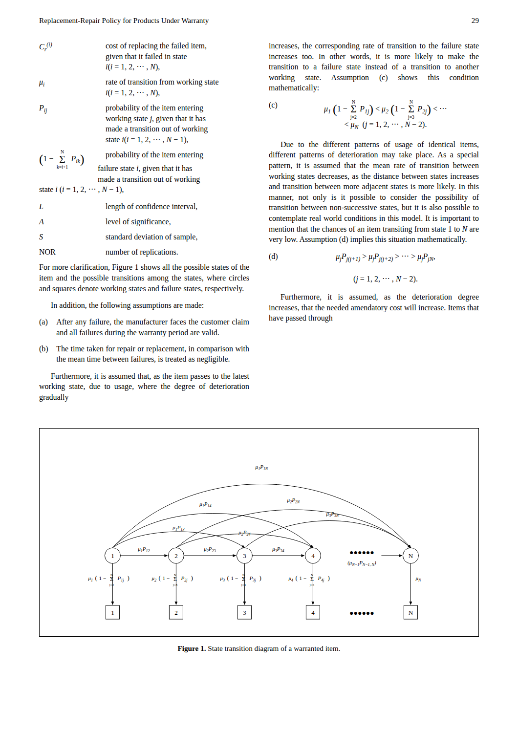Replacement-Repair Policy for Products Under Warranty 29
Cr(i)
cost of replacing the failed item,
given that it failed in state
i(i = 1, 2, ··· , N),
μi
rate of transition from working state
i(i = 1, 2, ··· , N),
Pij
probability of the item entering
working state j, given that it has
made a transition out of working
state i(i = 1, 2, ··· , N − 1),
(1 − N Σ k=i+1 Pik)
probability of the item entering
failure state i, given that it has
made a transition out of working
state i (i = 1, 2, ··· , N − 1),
L
length of confidence interval,
A
level of significance,
S
standard deviation of sample,
NOR
number of replications.
For more clarification, Figure 1 shows all the possible states of the item and the possible transitions among the states, where circles and squares denote working states and failure states, respectively.
In addition, the following assumptions are made:
(a) After any failure, the manufacturer faces the customer claim and all failures during the warranty period are valid.
(b) The time taken for repair or replacement, in comparison with the mean time between failures, is treated as negligible.
Furthermore, it is assumed that, as the item passes to the latest working state, due to usage, where the degree of deterioration gradually
increases, the corresponding rate of transition to the failure state increases too. In other words, it is more likely to make the transition to a failure state instead of a transition to another working state. Assumption (c) shows this condition mathematically:
(c)
μ1 (1 − N Σ j=2 P1j) < μ2 (1 − N Σ j=3 P2j) < ···
< μN (j = 1, 2, ··· , N − 2).
Due to the different patterns of usage of identical items, different patterns of deterioration may take place. As a special pattern, it is assumed that the mean rate of transition between working states decreases, as the distance between states increases and transition between more adjacent states is more likely. In this manner, not only is it possible to consider the possibility of transition between non-successive states, but it is also possible to contemplate real world conditions in this model. It is important to mention that the chances of an item transiting from state 1 to N are very low. Assumption (d) implies this situation mathematically.
(d)
μjPj(j+1) > μjPj(j+2) > ··· > μjPjN,
(j = 1, 2, ··· , N − 2).
Furthermore, it is assumed, as the deterioration degree increases, that the needed amendatory cost will increase. Items that have passed through
1 2 3 4 N 1 2 3 4 N μ1P12 μ2P23 μ3P34 ●●●●●● (μN−1PN−1, N) ●●●●●● μ1P13 μ2P24 μ3P3N μ1P14 μ2P2N μ1P1N μ1 ( 1 − N Σ j=2 P1j ) μ2 ( 1 − N Σ j=3 P2j ) μ3 ( 1 − N Σ j=4 P3j ) μ4 ( 1 − N Σ j=5 P4j ) μN
Figure 1. State transition diagram of a warranted item.